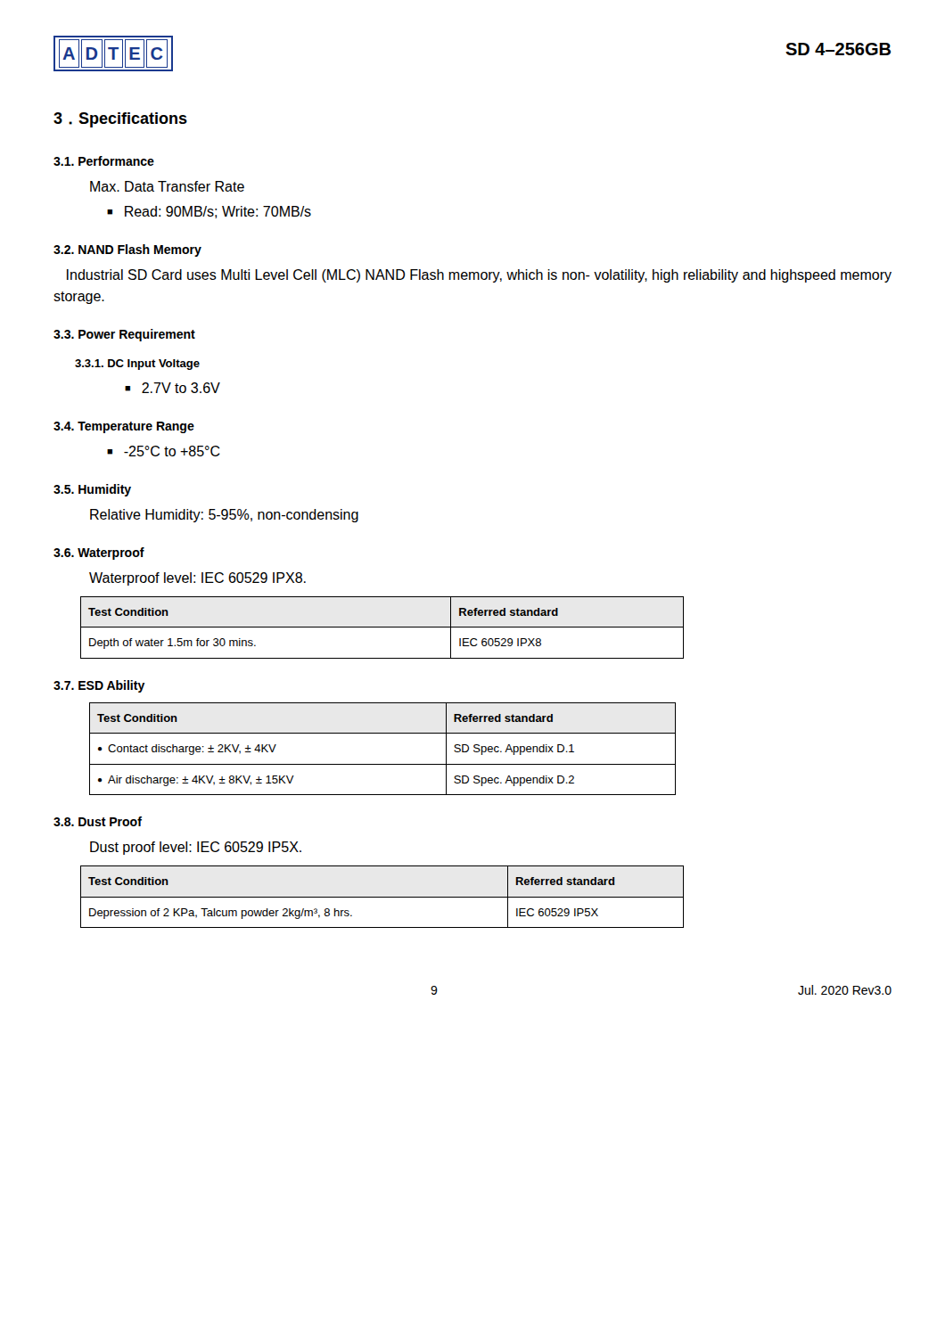ADTEC
SD 4–256GB
3．Specifications
3.1. Performance
Max. Data Transfer Rate
Read: 90MB/s; Write: 70MB/s
3.2. NAND Flash Memory
Industrial SD Card uses Multi Level Cell (MLC) NAND Flash memory, which is non- volatility, high reliability and highspeed memory storage.
3.3. Power Requirement
3.3.1. DC Input Voltage
2.7V to 3.6V
3.4. Temperature Range
-25°C to +85°C
3.5. Humidity
Relative Humidity: 5-95%, non-condensing
3.6. Waterproof
Waterproof level: IEC 60529 IPX8.
| Test Condition | Referred standard |
| --- | --- |
| Depth of water 1.5m for 30 mins. | IEC 60529 IPX8 |
3.7. ESD Ability
| Test Condition | Referred standard |
| --- | --- |
| Contact discharge: ± 2KV, ± 4KV | SD Spec. Appendix D.1 |
| Air discharge: ± 4KV, ± 8KV, ± 15KV | SD Spec. Appendix D.2 |
3.8. Dust Proof
Dust proof level: IEC 60529 IP5X.
| Test Condition | Referred standard |
| --- | --- |
| Depression of 2 KPa, Talcum powder 2kg/m³, 8 hrs. | IEC 60529 IP5X |
9
Jul. 2020 Rev3.0